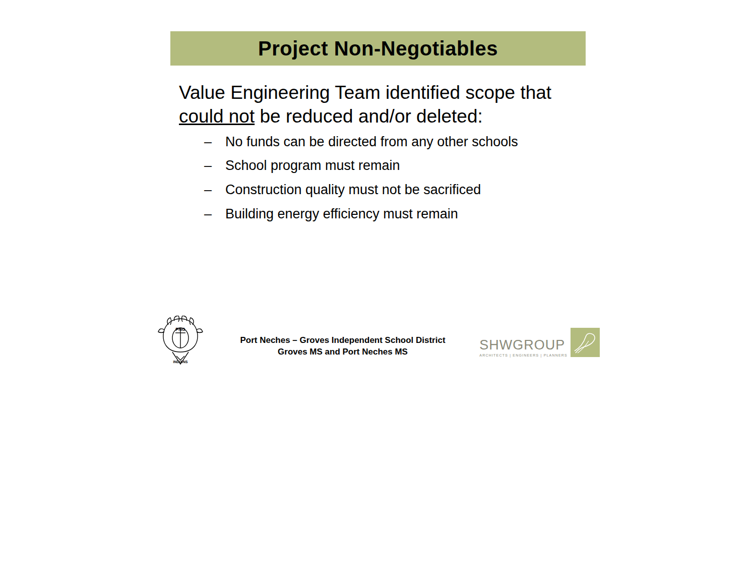Project Non-Negotiables
Value Engineering Team identified scope that could not be reduced and/or deleted:
No funds can be directed from any other schools
School program must remain
Construction quality must not be sacrificed
Building energy efficiency must remain
PNG INDIANS
Port Neches – Groves Independent School District
Groves MS and Port Neches MS
SHWGROUP ARCHITECTS | ENGINEERS | PLANNERS